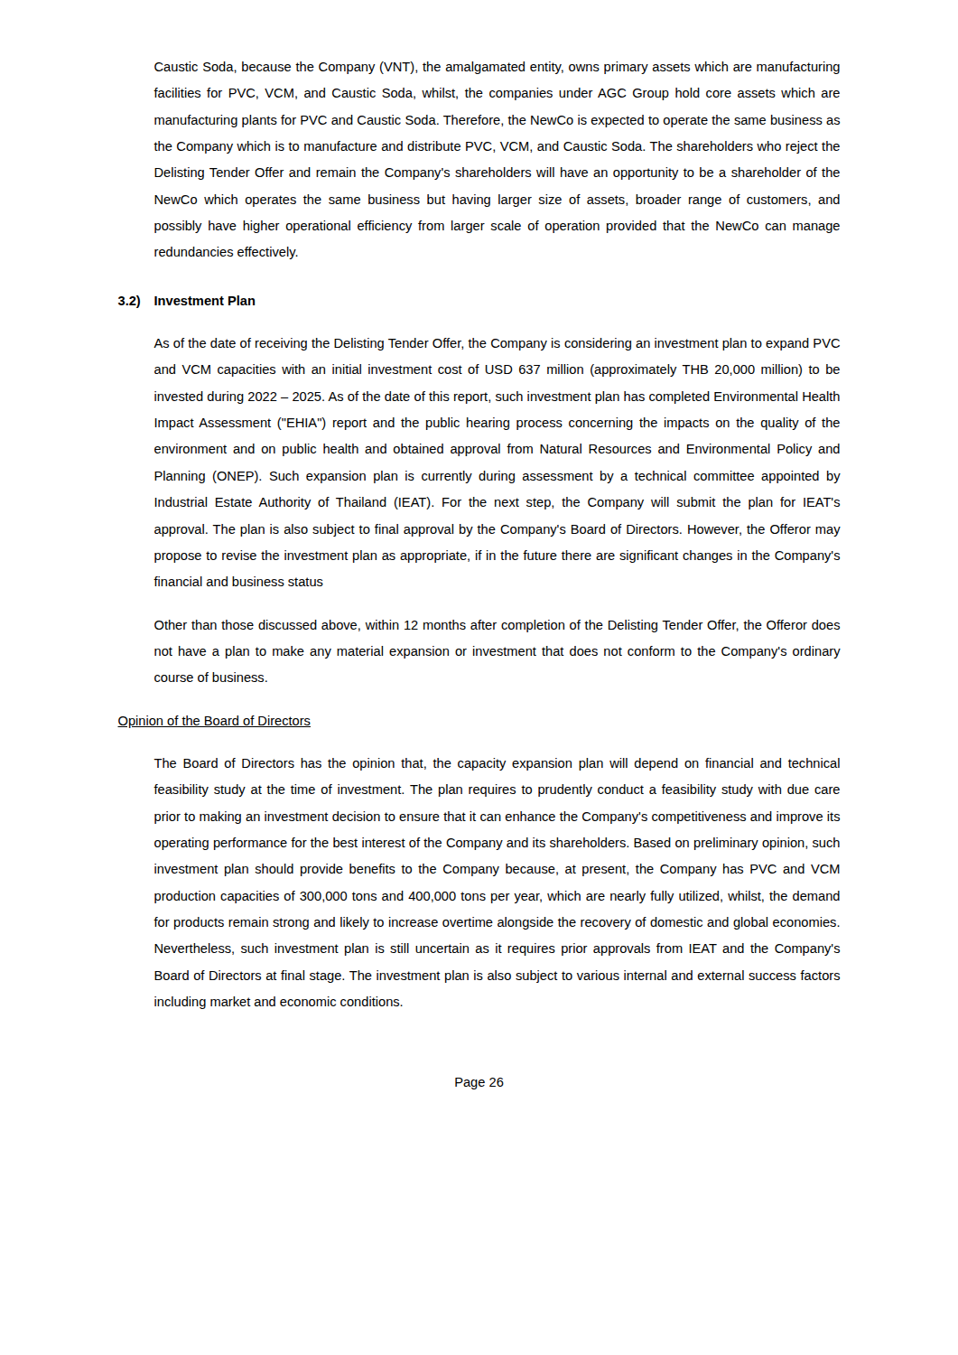Caustic Soda, because the Company (VNT), the amalgamated entity, owns primary assets which are manufacturing facilities for PVC, VCM, and Caustic Soda, whilst, the companies under AGC Group hold core assets which are manufacturing plants for PVC and Caustic Soda. Therefore, the NewCo is expected to operate the same business as the Company which is to manufacture and distribute PVC, VCM, and Caustic Soda. The shareholders who reject the Delisting Tender Offer and remain the Company's shareholders will have an opportunity to be a shareholder of the NewCo which operates the same business but having larger size of assets, broader range of customers, and possibly have higher operational efficiency from larger scale of operation provided that the NewCo can manage redundancies effectively.
3.2) Investment Plan
As of the date of receiving the Delisting Tender Offer, the Company is considering an investment plan to expand PVC and VCM capacities with an initial investment cost of USD 637 million (approximately THB 20,000 million) to be invested during 2022 – 2025. As of the date of this report, such investment plan has completed Environmental Health Impact Assessment ("EHIA") report and the public hearing process concerning the impacts on the quality of the environment and on public health and obtained approval from Natural Resources and Environmental Policy and Planning (ONEP). Such expansion plan is currently during assessment by a technical committee appointed by Industrial Estate Authority of Thailand (IEAT). For the next step, the Company will submit the plan for IEAT's approval. The plan is also subject to final approval by the Company's Board of Directors. However, the Offeror may propose to revise the investment plan as appropriate, if in the future there are significant changes in the Company's financial and business status
Other than those discussed above, within 12 months after completion of the Delisting Tender Offer, the Offeror does not have a plan to make any material expansion or investment that does not conform to the Company's ordinary course of business.
Opinion of the Board of Directors
The Board of Directors has the opinion that, the capacity expansion plan will depend on financial and technical feasibility study at the time of investment. The plan requires to prudently conduct a feasibility study with due care prior to making an investment decision to ensure that it can enhance the Company's competitiveness and improve its operating performance for the best interest of the Company and its shareholders. Based on preliminary opinion, such investment plan should provide benefits to the Company because, at present, the Company has PVC and VCM production capacities of 300,000 tons and 400,000 tons per year, which are nearly fully utilized, whilst, the demand for products remain strong and likely to increase overtime alongside the recovery of domestic and global economies. Nevertheless, such investment plan is still uncertain as it requires prior approvals from IEAT and the Company's Board of Directors at final stage. The investment plan is also subject to various internal and external success factors including market and economic conditions.
Page 26